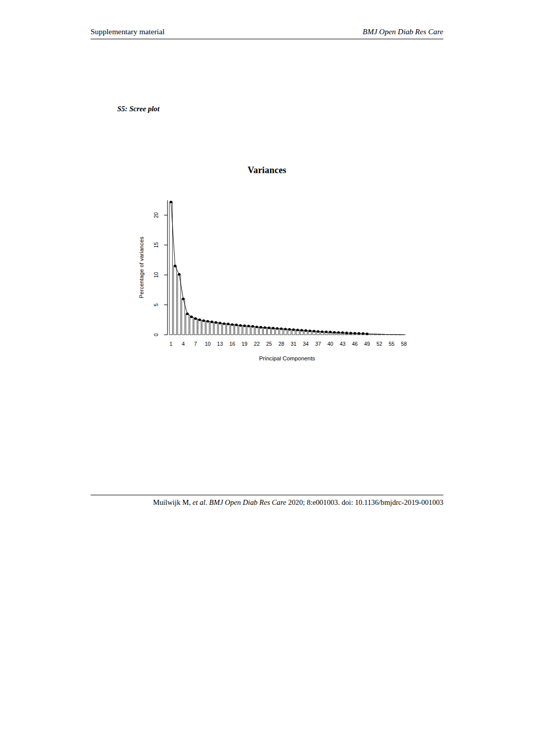Supplementary material BMJ Open Diab Res Care
S5: Scree plot
Variances
Plot geometry: x from 120 to 600, y from 30 (top, value 22.5) to 300 (baseline, value 0) value-to-y: y = 300 - (v / 22.5) * 270 -> 12 px per unit 0 5 10 15 20 Percentage of variances 1 4 7 10 13 16 19 22 25 28 31 34 37 40 43 46 49 52 55 58 Principal Components
Muilwijk M, et al. BMJ Open Diab Res Care 2020; 8:e001003. doi: 10.1136/bmjdrc-2019-001003